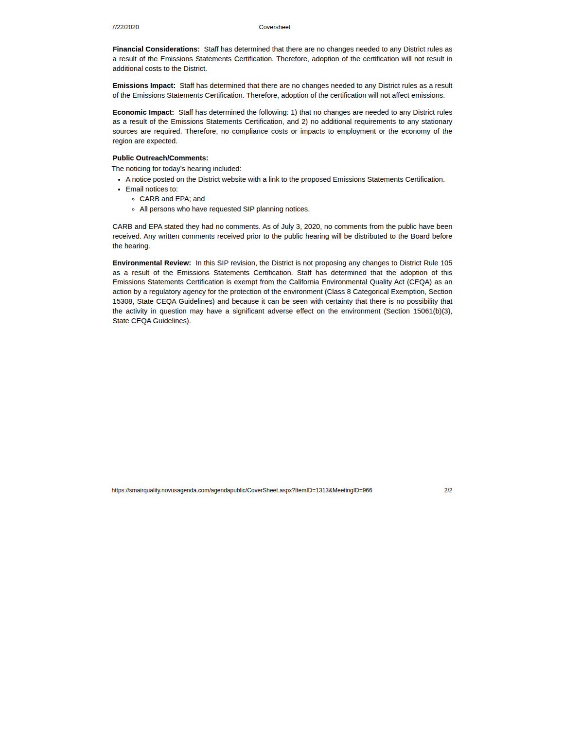7/22/2020
Coversheet
Financial Considerations: Staff has determined that there are no changes needed to any District rules as a result of the Emissions Statements Certification. Therefore, adoption of the certification will not result in additional costs to the District.
Emissions Impact: Staff has determined that there are no changes needed to any District rules as a result of the Emissions Statements Certification. Therefore, adoption of the certification will not affect emissions.
Economic Impact: Staff has determined the following: 1) that no changes are needed to any District rules as a result of the Emissions Statements Certification, and 2) no additional requirements to any stationary sources are required. Therefore, no compliance costs or impacts to employment or the economy of the region are expected.
Public Outreach/Comments:
The noticing for today’s hearing included:
A notice posted on the District website with a link to the proposed Emissions Statements Certification.
Email notices to:
CARB and EPA; and
All persons who have requested SIP planning notices.
CARB and EPA stated they had no comments. As of July 3, 2020, no comments from the public have been received. Any written comments received prior to the public hearing will be distributed to the Board before the hearing.
Environmental Review: In this SIP revision, the District is not proposing any changes to District Rule 105 as a result of the Emissions Statements Certification. Staff has determined that the adoption of this Emissions Statements Certification is exempt from the California Environmental Quality Act (CEQA) as an action by a regulatory agency for the protection of the environment (Class 8 Categorical Exemption, Section 15308, State CEQA Guidelines) and because it can be seen with certainty that there is no possibility that the activity in question may have a significant adverse effect on the environment (Section 15061(b)(3), State CEQA Guidelines).
https://smairquality.novusagenda.com/agendapublic/CoverSheet.aspx?ItemID=1313&MeetingID=966
2/2